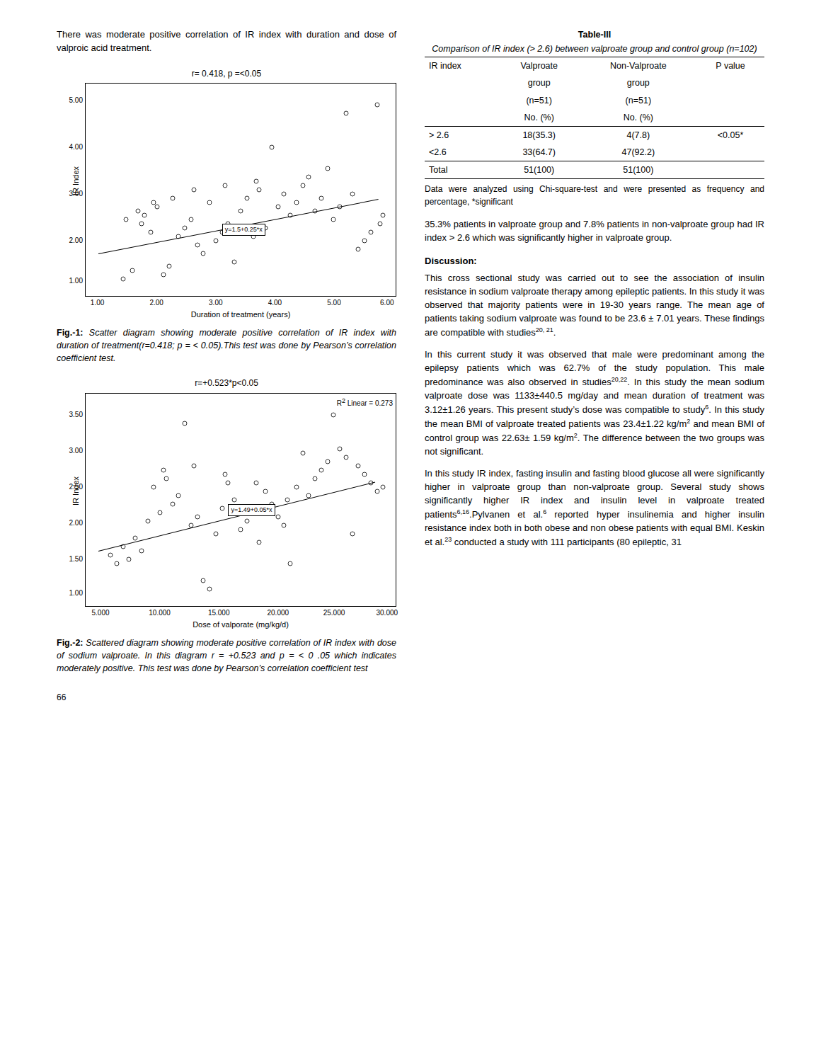There was moderate positive correlation of IR index with duration and dose of valproic acid treatment.
r= 0.418, p =<0.05
5.00 4.00 3.00 2.00 1.00
IR Index
y=1.5+0.25*x
1.00 2.00 3.00 4.00 5.00 6.00
Duration of treatment (years)
Fig.-1: Scatter diagram showing moderate positive correlation of IR index with duration of treatment(r=0.418; p = < 0.05).This test was done by Pearson’s correlation coefficient test.
r=+0.523*p<0.05
R2 Linear = 0.273
3.50 3.00 2.50 2.00 1.50 1.00
IR Index
y=1.49+0.05*x
5.000 10.000 15.000 20.000 25.000 30.000
Dose of valporate (mg/kg/d)
Fig.-2: Scattered diagram showing moderate positive correlation of IR index with dose of sodium valproate. In this diagram r = +0.523 and p = < 0 .05 which indicates moderately positive. This test was done by Pearson’s correlation coefficient test
66
Table-III Comparison of IR index (> 2.6) between valproate group and control group (n=102)
| IR index | Valproate | Non-Valproate | P value |
| --- | --- | --- | --- |
| | group | group | |
| | (n=51) | (n=51) | |
| | No. (%) | No. (%) | |
| > 2.6 | 18(35.3) | 4(7.8) | <0.05* |
| <2.6 | 33(64.7) | 47(92.2) | |
| Total | 51(100) | 51(100) | |
Data were analyzed using Chi-square-test and were presented as frequency and percentage, *significant
35.3% patients in valproate group and 7.8% patients in non-valproate group had IR index > 2.6 which was significantly higher in valproate group.
Discussion:
This cross sectional study was carried out to see the association of insulin resistance in sodium valproate therapy among epileptic patients. In this study it was observed that majority patients were in 19-30 years range. The mean age of patients taking sodium valproate was found to be 23.6 ± 7.01 years. These findings are compatible with studies20, 21.
In this current study it was observed that male were predominant among the epilepsy patients which was 62.7% of the study population. This male predominance was also observed in studies20,22. In this study the mean sodium valproate dose was 1133±440.5 mg/day and mean duration of treatment was 3.12±1.26 years. This present study’s dose was compatible to study6. In this study the mean BMI of valproate treated patients was 23.4±1.22 kg/m2 and mean BMI of control group was 22.63± 1.59 kg/m2. The difference between the two groups was not significant.
In this study IR index, fasting insulin and fasting blood glucose all were significantly higher in valproate group than non-valproate group. Several study shows significantly higher IR index and insulin level in valproate treated patients6,16.Pylvanen et al.6 reported hyper insulinemia and higher insulin resistance index both in both obese and non obese patients with equal BMI. Keskin et al.23 conducted a study with 111 participants (80 epileptic, 31